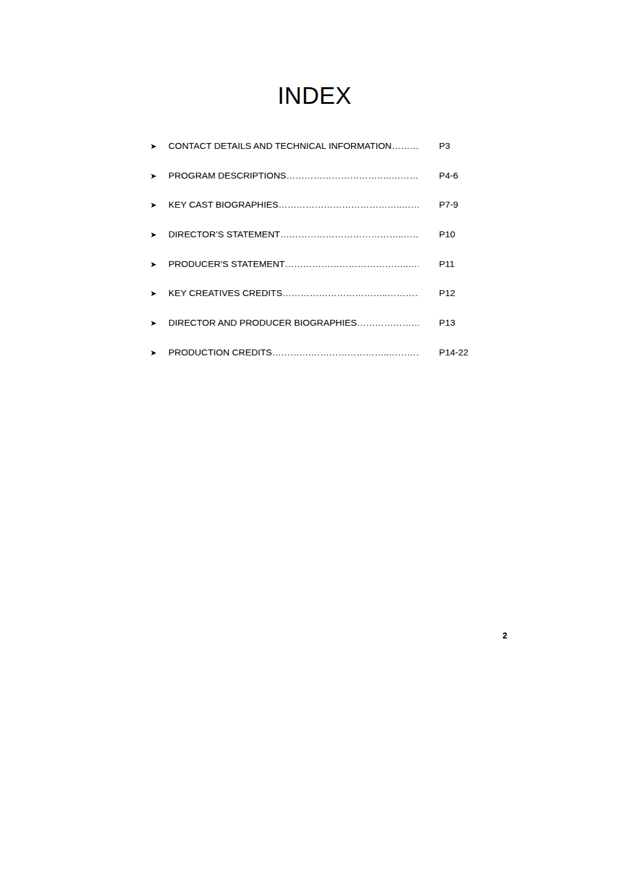INDEX
➤ CONTACT DETAILS AND TECHNICAL INFORMATION……………………… P3
➤ PROGRAM DESCRIPTIONS……………………………..………………… P4-6
➤ KEY CAST BIOGRAPHIES…………………………………..……………… P7-9
➤ DIRECTOR’S STATEMENT…………………………………..……………… P10
➤ PRODUCER’S STATEMENT…………………………………..……………. P11
➤ KEY CREATIVES CREDITS……………………………..……………………… P12
➤ DIRECTOR AND PRODUCER BIOGRAPHIES………………………………… P13
➤ PRODUCTION CREDITS………….……………………..……………………….. P14-22
2